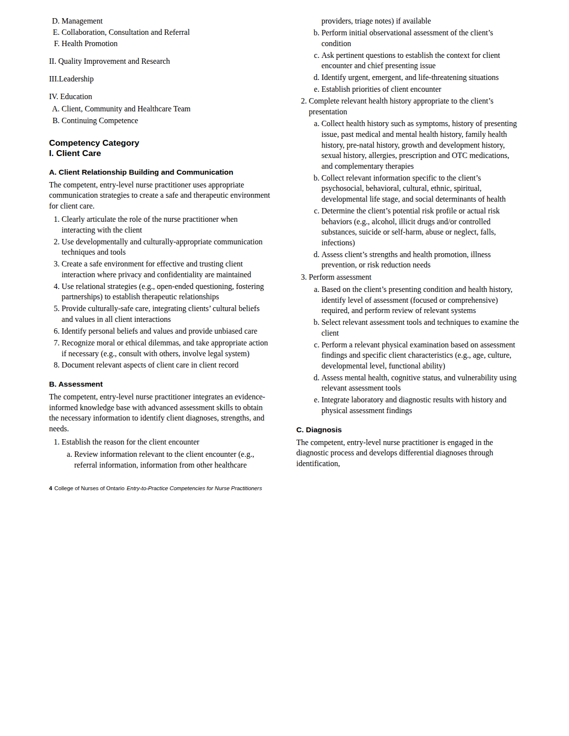Management
Collaboration, Consultation and Referral
Health Promotion
II. Quality Improvement and Research
III.Leadership
IV. Education
Client, Community and Healthcare Team
Continuing Competence
Competency Category
I. Client Care
A. Client Relationship Building and Communication
The competent, entry-level nurse practitioner uses appropriate communication strategies to create a safe and therapeutic environment for client care.
Clearly articulate the role of the nurse practitioner when interacting with the client
Use developmentally and culturally-appropriate communication techniques and tools
Create a safe environment for effective and trusting client interaction where privacy and confidentiality are maintained
Use relational strategies (e.g., open-ended questioning, fostering partnerships) to establish therapeutic relationships
Provide culturally-safe care, integrating clients’ cultural beliefs and values in all client interactions
Identify personal beliefs and values and provide unbiased care
Recognize moral or ethical dilemmas, and take appropriate action if necessary (e.g., consult with others, involve legal system)
Document relevant aspects of client care in client record
B. Assessment
The competent, entry-level nurse practitioner integrates an evidence-informed knowledge base with advanced assessment skills to obtain the necessary information to identify client diagnoses, strengths, and needs.
Establish the reason for the client encounter
Review information relevant to the client encounter (e.g., referral information, information from other healthcare providers, triage notes) if available
Perform initial observational assessment of the client’s condition
Ask pertinent questions to establish the context for client encounter and chief presenting issue
Identify urgent, emergent, and life-threatening situations
Establish priorities of client encounter
Complete relevant health history appropriate to the client’s presentation
Collect health history such as symptoms, history of presenting issue, past medical and mental health history, family health history, pre-natal history, growth and development history, sexual history, allergies, prescription and OTC medications, and complementary therapies
Collect relevant information specific to the client’s psychosocial, behavioral, cultural, ethnic, spiritual, developmental life stage, and social determinants of health
Determine the client’s potential risk profile or actual risk behaviors (e.g., alcohol, illicit drugs and/or controlled substances, suicide or self-harm, abuse or neglect, falls, infections)
Assess client’s strengths and health promotion, illness prevention, or risk reduction needs
Perform assessment
Based on the client’s presenting condition and health history, identify level of assessment (focused or comprehensive) required, and perform review of relevant systems
Select relevant assessment tools and techniques to examine the client
Perform a relevant physical examination based on assessment findings and specific client characteristics (e.g., age, culture, developmental level, functional ability)
Assess mental health, cognitive status, and vulnerability using relevant assessment tools
Integrate laboratory and diagnostic results with history and physical assessment findings
C. Diagnosis
The competent, entry-level nurse practitioner is engaged in the diagnostic process and develops differential diagnoses through identification,
4 College of Nurses of Ontario Entry-to-Practice Competencies for Nurse Practitioners